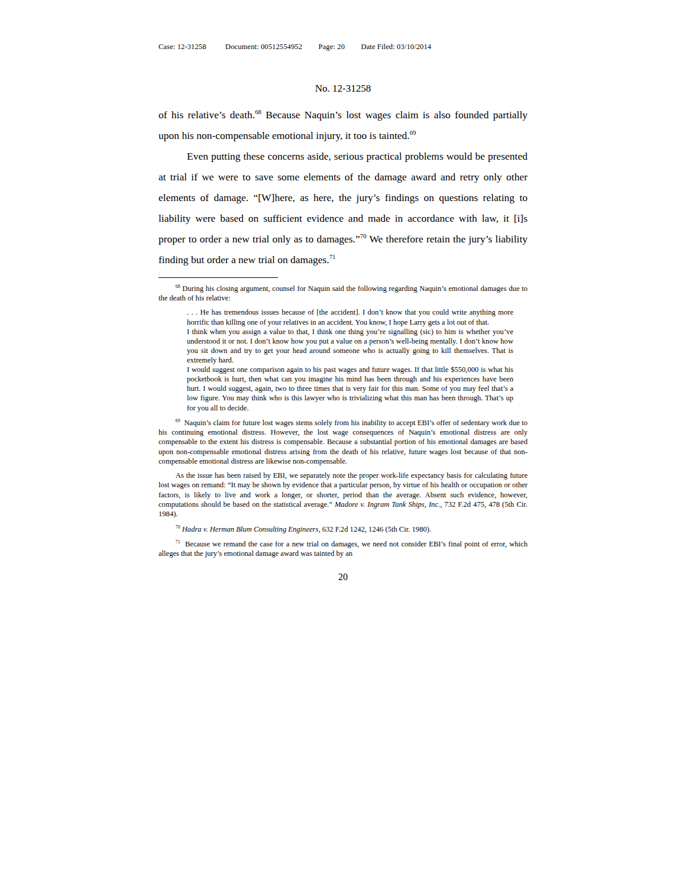Case: 12-31258 Document: 00512554952 Page: 20 Date Filed: 03/10/2014
No. 12-31258
of his relative’s death.68 Because Naquin’s lost wages claim is also founded partially upon his non-compensable emotional injury, it too is tainted.69
Even putting these concerns aside, serious practical problems would be presented at trial if we were to save some elements of the damage award and retry only other elements of damage. “[W]here, as here, the jury’s findings on questions relating to liability were based on sufficient evidence and made in accordance with law, it [i]s proper to order a new trial only as to damages.”70 We therefore retain the jury’s liability finding but order a new trial on damages.71
68 During his closing argument, counsel for Naquin said the following regarding Naquin’s emotional damages due to the death of his relative:
. . . He has tremendous issues because of [the accident]. I don’t know that you could write anything more horrific than killing one of your relatives in an accident. You know, I hope Larry gets a lot out of that.
I think when you assign a value to that, I think one thing you’re signalling (sic) to him is whether you’ve understood it or not. I don’t know how you put a value on a person’s well-being mentally. I don’t know how you sit down and try to get your head around someone who is actually going to kill themselves. That is extremely hard.
I would suggest one comparison again to his past wages and future wages. If that little $550,000 is what his pocketbook is hurt, then what can you imagine his mind has been through and his experiences have been hurt. I would suggest, again, two to three times that is very fair for this man. Some of you may feel that’s a low figure. You may think who is this lawyer who is trivializing what this man has been through. That’s up for you all to decide.
69 Naquin’s claim for future lost wages stems solely from his inability to accept EBI’s offer of sedentary work due to his continuing emotional distress. However, the lost wage consequences of Naquin’s emotional distress are only compensable to the extent his distress is compensable. Because a substantial portion of his emotional damages are based upon non-compensable emotional distress arising from the death of his relative, future wages lost because of that non-compensable emotional distress are likewise non-compensable.
As the issue has been raised by EBI, we separately note the proper work-life expectancy basis for calculating future lost wages on remand: “It may be shown by evidence that a particular person, by virtue of his health or occupation or other factors, is likely to live and work a longer, or shorter, period than the average. Absent such evidence, however, computations should be based on the statistical average.” Madore v. Ingram Tank Ships, Inc., 732 F.2d 475, 478 (5th Cir. 1984).
70 Hadra v. Herman Blum Consulting Engineers, 632 F.2d 1242, 1246 (5th Cir. 1980).
71 Because we remand the case for a new trial on damages, we need not consider EBI’s final point of error, which alleges that the jury’s emotional damage award was tainted by an
20